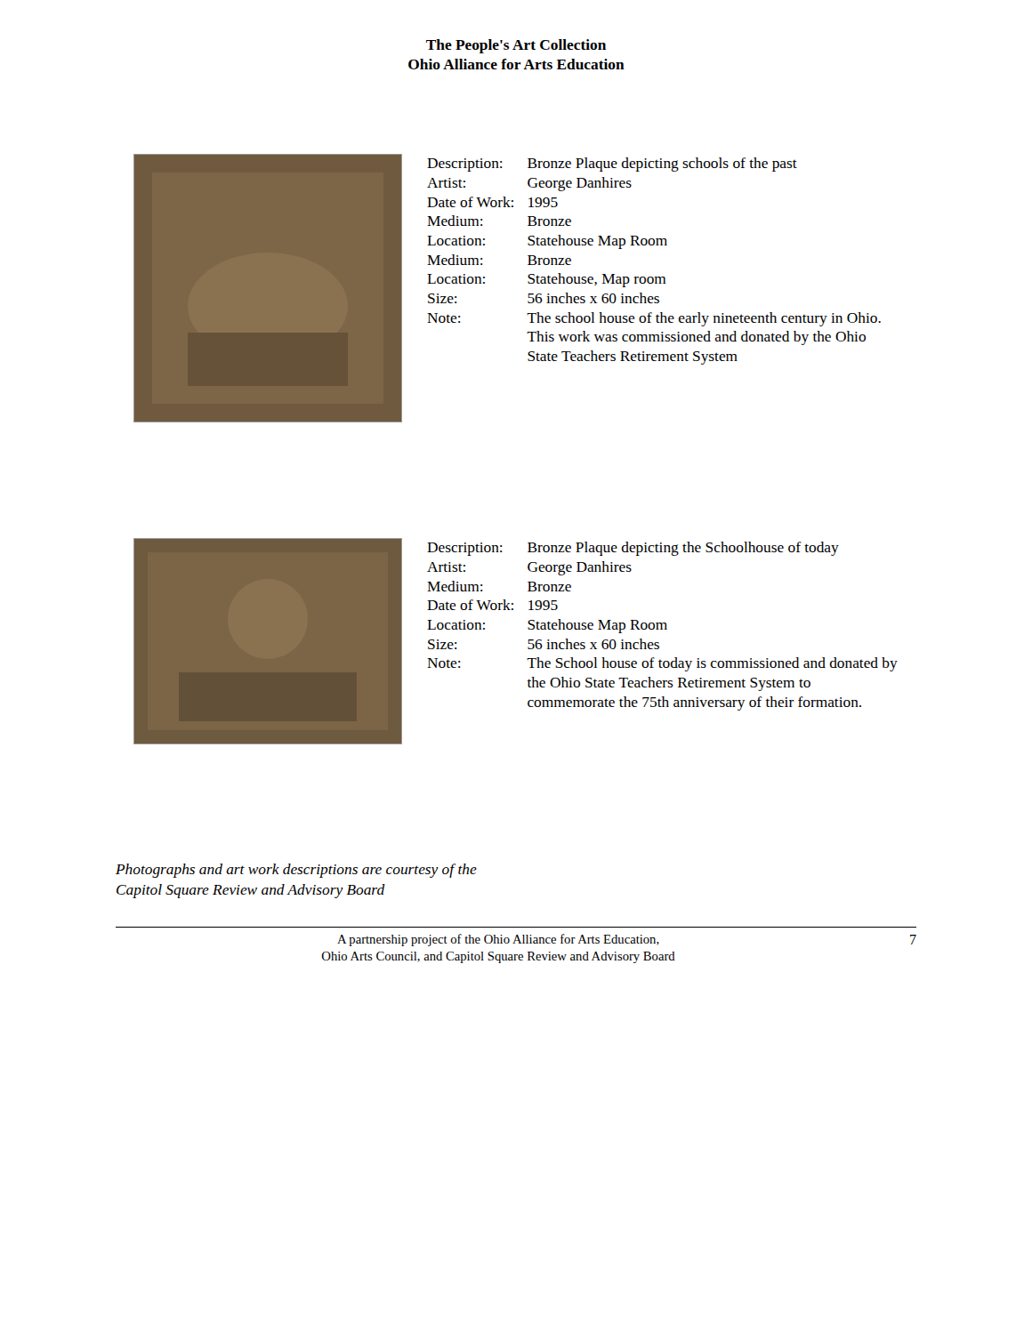The People's Art Collection
Ohio Alliance for Arts Education
| Description: | Bronze Plaque depicting schools of the past |
| Artist: | George Danhires |
| Date of Work: | 1995 |
| Medium: | Bronze |
| Location: | Statehouse Map Room |
| Medium: | Bronze |
| Location: | Statehouse, Map room |
| Size: | 56 inches x 60 inches |
| Note: | The school house of the early nineteenth century in Ohio. This work was commissioned and donated by the Ohio State Teachers Retirement System |
| Description: | Bronze Plaque depicting the Schoolhouse of today |
| Artist: | George Danhires |
| Medium: | Bronze |
| Date of Work: | 1995 |
| Location: | Statehouse Map Room |
| Size: | 56 inches x 60 inches |
| Note: | The School house of today is commissioned and donated by the Ohio State Teachers Retirement System to commemorate the 75th anniversary of their formation. |
Photographs and art work descriptions are courtesy of the
Capitol Square Review and Advisory Board
A partnership project of the Ohio Alliance for Arts Education,
Ohio Arts Council, and Capitol Square Review and Advisory Board
7